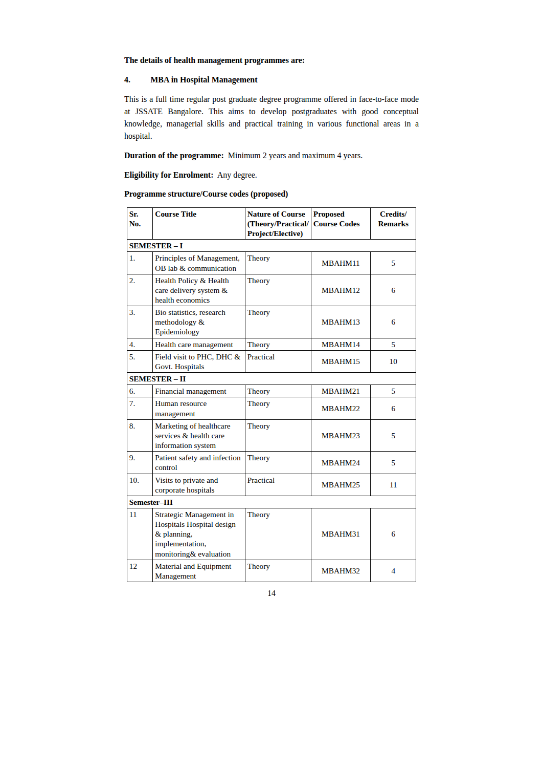The details of health management programmes are:
4. MBA in Hospital Management
This is a full time regular post graduate degree programme offered in face-to-face mode at JSSATE Bangalore. This aims to develop postgraduates with good conceptual knowledge, managerial skills and practical training in various functional areas in a hospital.
Duration of the programme: Minimum 2 years and maximum 4 years.
Eligibility for Enrolment: Any degree.
Programme structure/Course codes (proposed)
| Sr. No. | Course Title | Nature of Course (Theory/Practical/ Project/Elective) | Proposed Course Codes | Credits/ Remarks |
| --- | --- | --- | --- | --- |
| SEMESTER – I |
| 1. | Principles of Management, OB lab & communication | Theory | MBAHM11 | 5 |
| 2. | Health Policy & Health care delivery system & health economics | Theory | MBAHM12 | 6 |
| 3. | Bio statistics, research methodology & Epidemiology | Theory | MBAHM13 | 6 |
| 4. | Health care management | Theory | MBAHM14 | 5 |
| 5. | Field visit to PHC, DHC & Govt. Hospitals | Practical | MBAHM15 | 10 |
| SEMESTER – II |
| 6. | Financial management | Theory | MBAHM21 | 5 |
| 7. | Human resource management | Theory | MBAHM22 | 6 |
| 8. | Marketing of healthcare services & health care information system | Theory | MBAHM23 | 5 |
| 9. | Patient safety and infection control | Theory | MBAHM24 | 5 |
| 10. | Visits to private and corporate hospitals | Practical | MBAHM25 | 11 |
| Semester–III |
| 11 | Strategic Management in Hospitals Hospital design & planning, implementation, monitoring& evaluation | Theory | MBAHM31 | 6 |
| 12 | Material and Equipment Management | Theory | MBAHM32 | 4 |
14